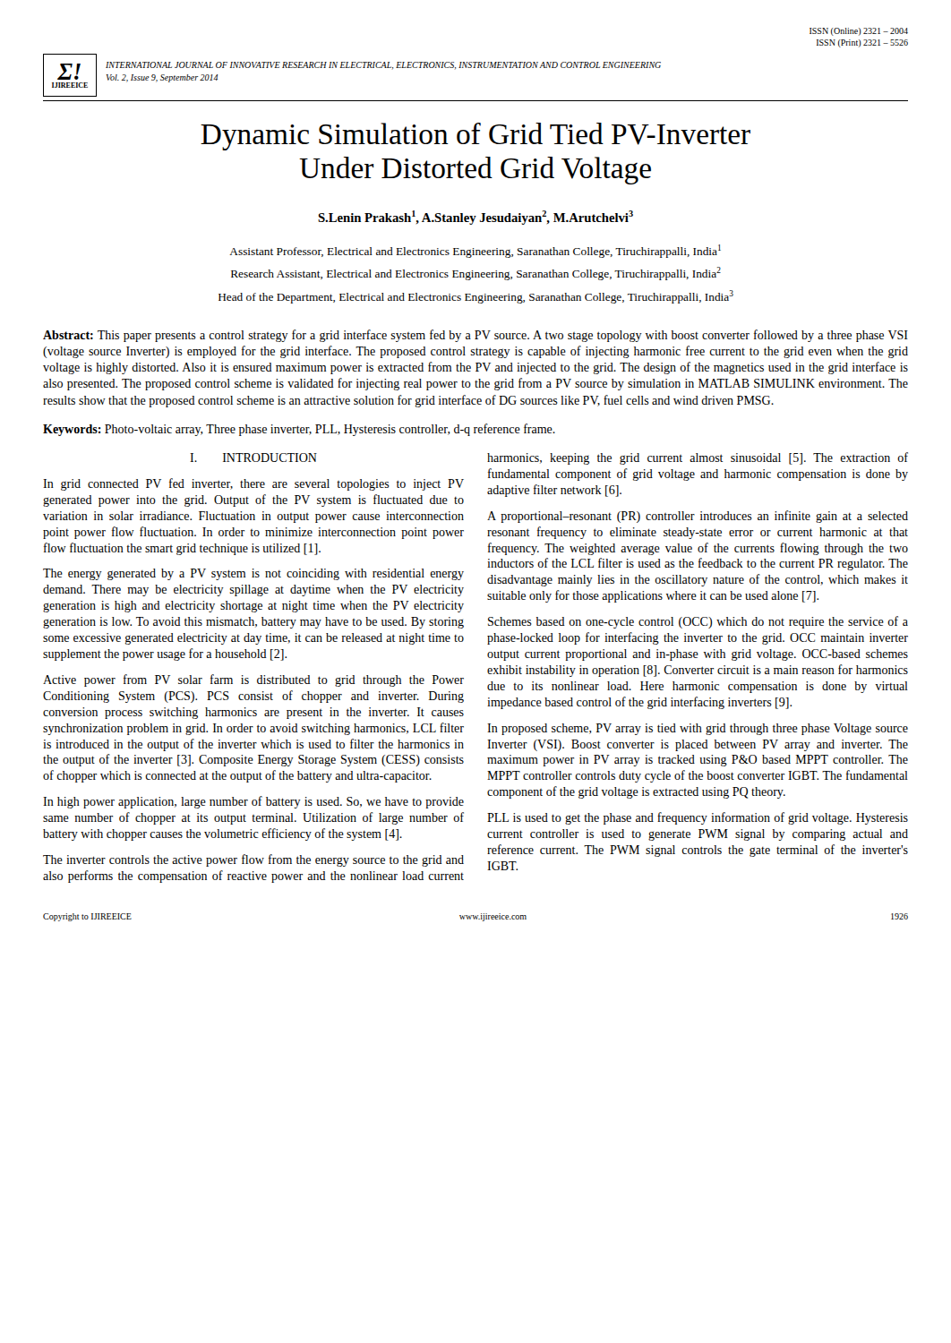ISSN (Online) 2321 – 2004
ISSN (Print) 2321 – 5526
Σ! IJIREEICE
INTERNATIONAL JOURNAL OF INNOVATIVE RESEARCH IN ELECTRICAL, ELECTRONICS, INSTRUMENTATION AND CONTROL ENGINEERING
Vol. 2, Issue 9, September 2014
Dynamic Simulation of Grid Tied PV-Inverter
Under Distorted Grid Voltage
S.Lenin Prakash1, A.Stanley Jesudaiyan2, M.Arutchelvi3
Assistant Professor, Electrical and Electronics Engineering, Saranathan College, Tiruchirappalli, India1
Research Assistant, Electrical and Electronics Engineering, Saranathan College, Tiruchirappalli, India2
Head of the Department, Electrical and Electronics Engineering, Saranathan College, Tiruchirappalli, India3
Abstract: This paper presents a control strategy for a grid interface system fed by a PV source. A two stage topology with boost converter followed by a three phase VSI (voltage source Inverter) is employed for the grid interface. The proposed control strategy is capable of injecting harmonic free current to the grid even when the grid voltage is highly distorted. Also it is ensured maximum power is extracted from the PV and injected to the grid. The design of the magnetics used in the grid interface is also presented. The proposed control scheme is validated for injecting real power to the grid from a PV source by simulation in MATLAB SIMULINK environment. The results show that the proposed control scheme is an attractive solution for grid interface of DG sources like PV, fuel cells and wind driven PMSG.
Keywords: Photo-voltaic array, Three phase inverter, PLL, Hysteresis controller, d-q reference frame.
I. INTRODUCTION
In grid connected PV fed inverter, there are several topologies to inject PV generated power into the grid. Output of the PV system is fluctuated due to variation in solar irradiance. Fluctuation in output power cause interconnection point power flow fluctuation. In order to minimize interconnection point power flow fluctuation the smart grid technique is utilized [1].
The energy generated by a PV system is not coinciding with residential energy demand. There may be electricity spillage at daytime when the PV electricity generation is high and electricity shortage at night time when the PV electricity generation is low. To avoid this mismatch, battery may have to be used. By storing some excessive generated electricity at day time, it can be released at night time to supplement the power usage for a household [2].
Active power from PV solar farm is distributed to grid through the Power Conditioning System (PCS). PCS consist of chopper and inverter. During conversion process switching harmonics are present in the inverter. It causes synchronization problem in grid. In order to avoid switching harmonics, LCL filter is introduced in the output of the inverter which is used to filter the harmonics in the output of the inverter [3]. Composite Energy Storage System (CESS) consists of chopper which is connected at the output of the battery and ultra-capacitor.
In high power application, large number of battery is used. So, we have to provide same number of chopper at its output terminal. Utilization of large number of battery with chopper causes the volumetric efficiency of the system [4].
The inverter controls the active power flow from the energy source to the grid and also performs the compensation of reactive power and the nonlinear load current harmonics, keeping the grid current almost sinusoidal [5]. The extraction of fundamental component of grid voltage and harmonic compensation is done by adaptive filter network [6].
A proportional–resonant (PR) controller introduces an infinite gain at a selected resonant frequency to eliminate steady-state error or current harmonic at that frequency. The weighted average value of the currents flowing through the two inductors of the LCL filter is used as the feedback to the current PR regulator. The disadvantage mainly lies in the oscillatory nature of the control, which makes it suitable only for those applications where it can be used alone [7].
Schemes based on one-cycle control (OCC) which do not require the service of a phase-locked loop for interfacing the inverter to the grid. OCC maintain inverter output current proportional and in-phase with grid voltage. OCC-based schemes exhibit instability in operation [8]. Converter circuit is a main reason for harmonics due to its nonlinear load. Here harmonic compensation is done by virtual impedance based control of the grid interfacing inverters [9].
In proposed scheme, PV array is tied with grid through three phase Voltage source Inverter (VSI). Boost converter is placed between PV array and inverter. The maximum power in PV array is tracked using P&O based MPPT controller. The MPPT controller controls duty cycle of the boost converter IGBT. The fundamental component of the grid voltage is extracted using PQ theory.
PLL is used to get the phase and frequency information of grid voltage. Hysteresis current controller is used to generate PWM signal by comparing actual and reference current. The PWM signal controls the gate terminal of the inverter's IGBT.
Copyright to IJIREEICE
www.ijireeice.com
1926